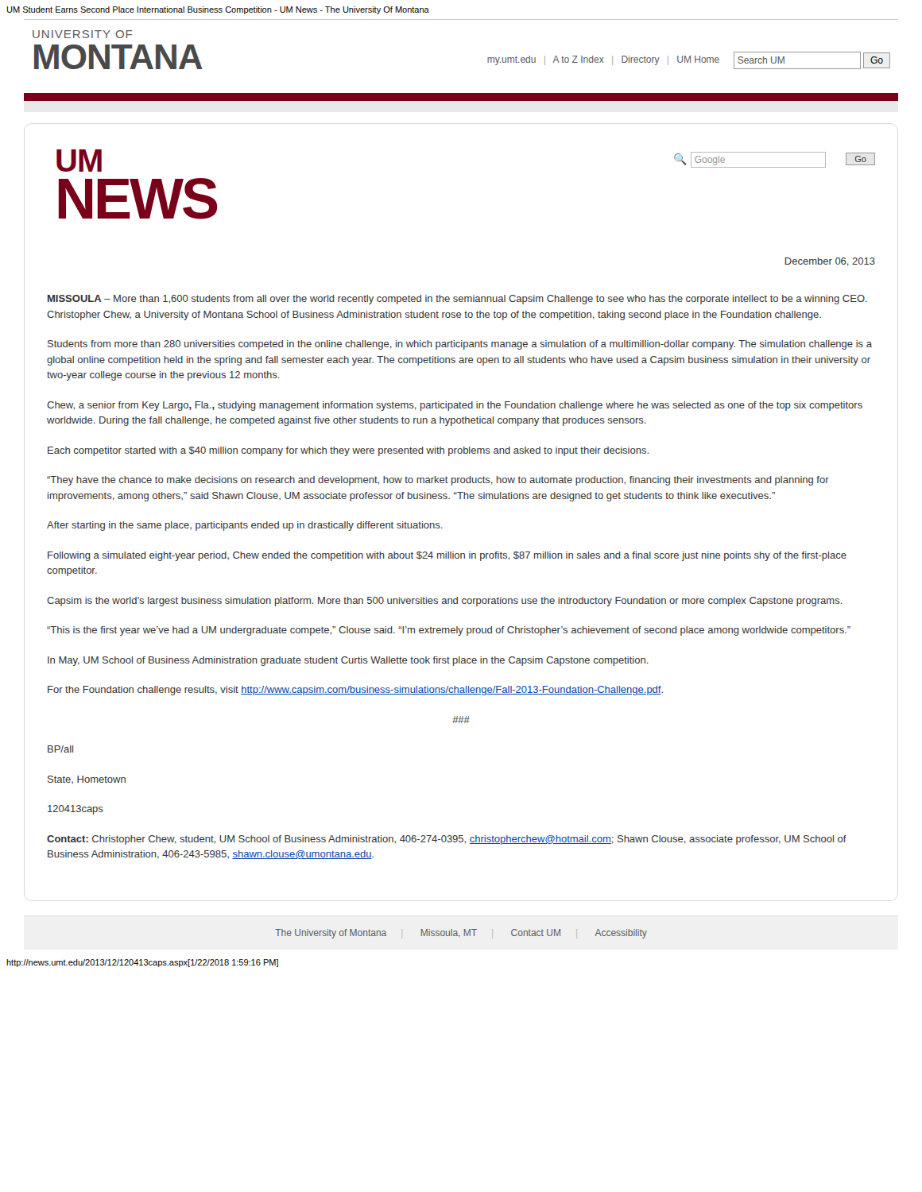UM Student Earns Second Place International Business Competition - UM News - The University Of Montana
UNIVERSITY OF
MONTANA
my.umt.edu | A to Z Index | Directory | UM Home
🔍Google
Go
UM
NEWS
December 06, 2013
MISSOULA – More than 1,600 students from all over the world recently competed in the semiannual Capsim Challenge to see who has the corporate intellect to be a winning CEO. Christopher Chew, a University of Montana School of Business Administration student rose to the top of the competition, taking second place in the Foundation challenge.
Students from more than 280 universities competed in the online challenge, in which participants manage a simulation of a multimillion-dollar company. The simulation challenge is a global online competition held in the spring and fall semester each year. The competitions are open to all students who have used a Capsim business simulation in their university or two-year college course in the previous 12 months.
Chew, a senior from Key Largo, Fla., studying management information systems, participated in the Foundation challenge where he was selected as one of the top six competitors worldwide. During the fall challenge, he competed against five other students to run a hypothetical company that produces sensors.
Each competitor started with a $40 million company for which they were presented with problems and asked to input their decisions.
“They have the chance to make decisions on research and development, how to market products, how to automate production, financing their investments and planning for improvements, among others,” said Shawn Clouse, UM associate professor of business. “The simulations are designed to get students to think like executives.”
After starting in the same place, participants ended up in drastically different situations.
Following a simulated eight-year period, Chew ended the competition with about $24 million in profits, $87 million in sales and a final score just nine points shy of the first-place competitor.
Capsim is the world’s largest business simulation platform. More than 500 universities and corporations use the introductory Foundation or more complex Capstone programs.
“This is the first year we’ve had a UM undergraduate compete,” Clouse said. “I’m extremely proud of Christopher’s achievement of second place among worldwide competitors.”
In May, UM School of Business Administration graduate student Curtis Wallette took first place in the Capsim Capstone competition.
For the Foundation challenge results, visit http://www.capsim.com/business-simulations/challenge/Fall-2013-Foundation-Challenge.pdf.
###
BP/all
State, Hometown
120413caps
Contact: Christopher Chew, student, UM School of Business Administration, 406-274-0395, christopherchew@hotmail.com; Shawn Clouse, associate professor, UM School of Business Administration, 406-243-5985, shawn.clouse@umontana.edu.
The University of Montana| Missoula, MT| Contact UM| Accessibility
http://news.umt.edu/2013/12/120413caps.aspx[1/22/2018 1:59:16 PM]